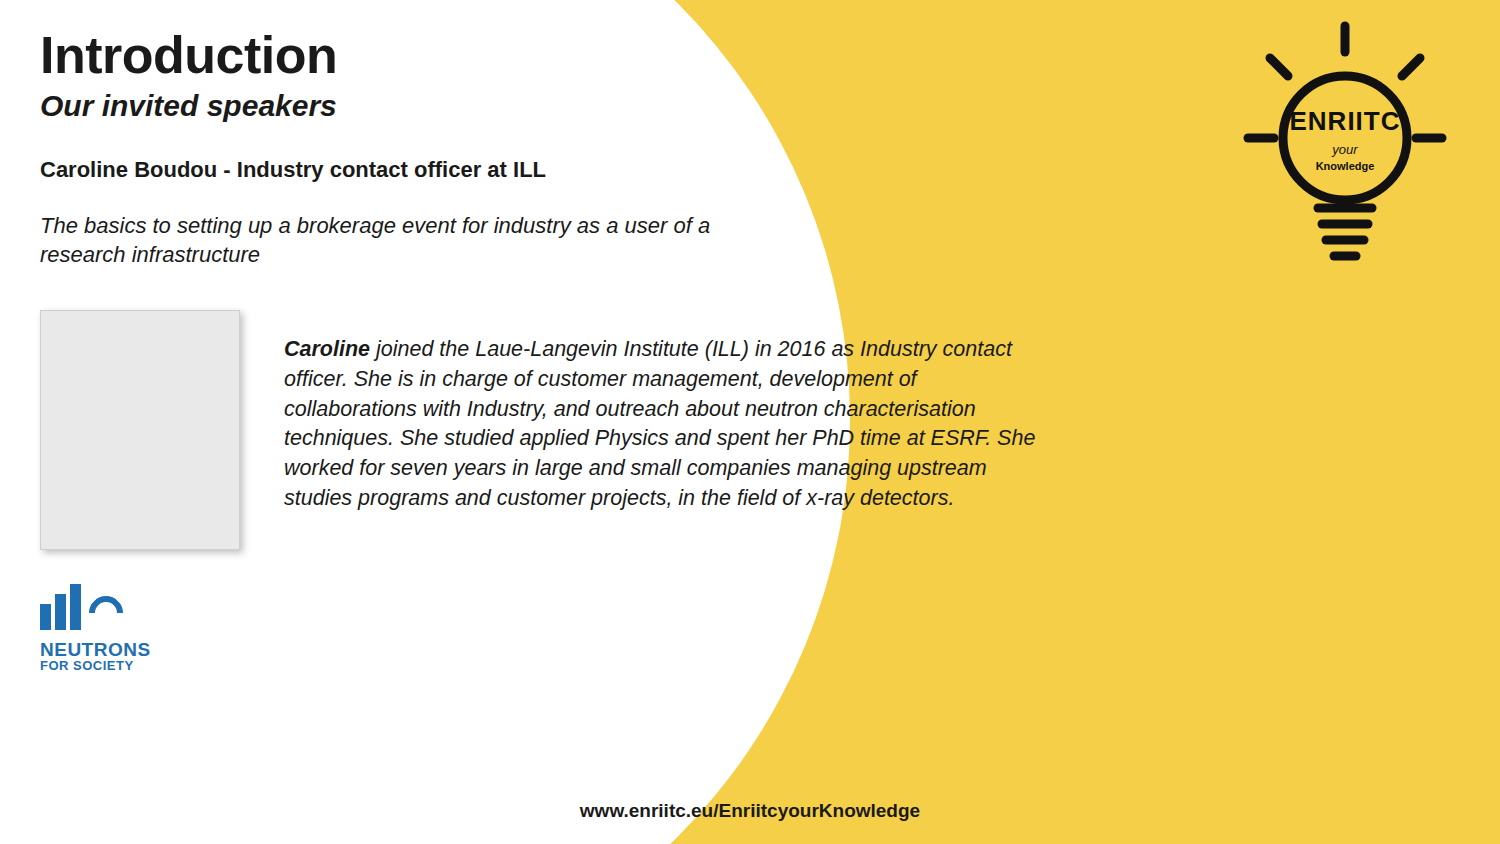ENRIITC your Knowledge
Introduction
Our invited speakers
Caroline Boudou - Industry contact officer at ILL
The basics to setting up a brokerage event for industry as a user of a research infrastructure
NEUTRONSFOR SOCIETY
Caroline joined the Laue-Langevin Institute (ILL) in 2016 as Industry contact officer. She is in charge of customer management, development of collaborations with Industry, and outreach about neutron characterisation techniques. She studied applied Physics and spent her PhD time at ESRF. She worked for seven years in large and small companies managing upstream studies programs and customer projects, in the field of x-ray detectors.
www.enriitc.eu/EnriitcyourKnowledge